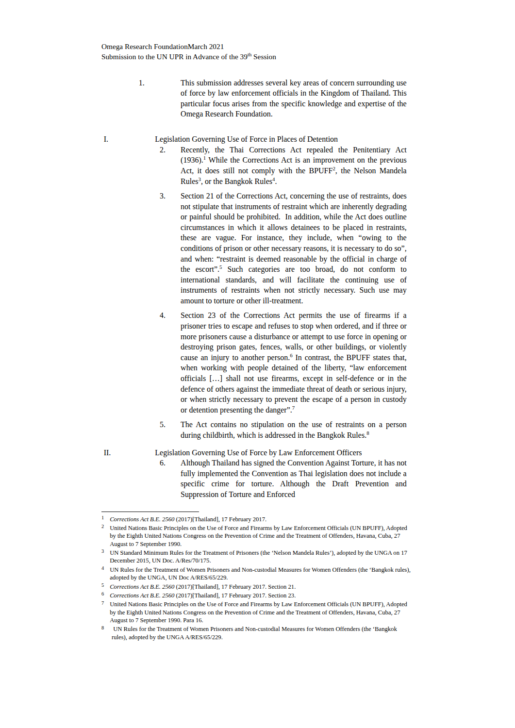Omega Research FoundationMarch 2021
Submission to the UN UPR in Advance of the 39th Session
1. This submission addresses several key areas of concern surrounding use of force by law enforcement officials in the Kingdom of Thailand. This particular focus arises from the specific knowledge and expertise of the Omega Research Foundation.
I. Legislation Governing Use of Force in Places of Detention
2. Recently, the Thai Corrections Act repealed the Penitentiary Act (1936).1 While the Corrections Act is an improvement on the previous Act, it does still not comply with the BPUFF2, the Nelson Mandela Rules3, or the Bangkok Rules4.
3. Section 21 of the Corrections Act, concerning the use of restraints, does not stipulate that instruments of restraint which are inherently degrading or painful should be prohibited. In addition, while the Act does outline circumstances in which it allows detainees to be placed in restraints, these are vague. For instance, they include, when “owing to the conditions of prison or other necessary reasons, it is necessary to do so”, and when: “restraint is deemed reasonable by the official in charge of the escort”.5 Such categories are too broad, do not conform to international standards, and will facilitate the continuing use of instruments of restraints when not strictly necessary. Such use may amount to torture or other ill-treatment.
4. Section 23 of the Corrections Act permits the use of firearms if a prisoner tries to escape and refuses to stop when ordered, and if three or more prisoners cause a disturbance or attempt to use force in opening or destroying prison gates, fences, walls, or other buildings, or violently cause an injury to another person.6 In contrast, the BPUFF states that, when working with people detained of the liberty, “law enforcement officials […] shall not use firearms, except in self-defence or in the defence of others against the immediate threat of death or serious injury, or when strictly necessary to prevent the escape of a person in custody or detention presenting the danger”.7
5. The Act contains no stipulation on the use of restraints on a person during childbirth, which is addressed in the Bangkok Rules.8
II. Legislation Governing Use of Force by Law Enforcement Officers
6. Although Thailand has signed the Convention Against Torture, it has not fully implemented the Convention as Thai legislation does not include a specific crime for torture. Although the Draft Prevention and Suppression of Torture and Enforced
1 Corrections Act B.E. 2560 (2017)[Thailand], 17 February 2017.
2 United Nations Basic Principles on the Use of Force and Firearms by Law Enforcement Officials (UN BPUFF), Adopted by the Eighth United Nations Congress on the Prevention of Crime and the Treatment of Offenders, Havana, Cuba, 27 August to 7 September 1990.
3 UN Standard Minimum Rules for the Treatment of Prisoners (the ‘Nelson Mandela Rules’), adopted by the UNGA on 17 December 2015, UN Doc. A/Res/70/175.
4 UN Rules for the Treatment of Women Prisoners and Non-custodial Measures for Women Offenders (the ‘Bangkok rules), adopted by the UNGA, UN Doc A/RES/65/229.
5 Corrections Act B.E. 2560 (2017)[Thailand], 17 February 2017. Section 21.
6 Corrections Act B.E. 2560 (2017)[Thailand], 17 February 2017. Section 23.
7 United Nations Basic Principles on the Use of Force and Firearms by Law Enforcement Officials (UN BPUFF), Adopted by the Eighth United Nations Congress on the Prevention of Crime and the Treatment of Offenders, Havana, Cuba, 27 August to 7 September 1990. Para 16.
8 UN Rules for the Treatment of Women Prisoners and Non-custodial Measures for Women Offenders (the ‘Bangkok rules), adopted by the UNGA A/RES/65/229.